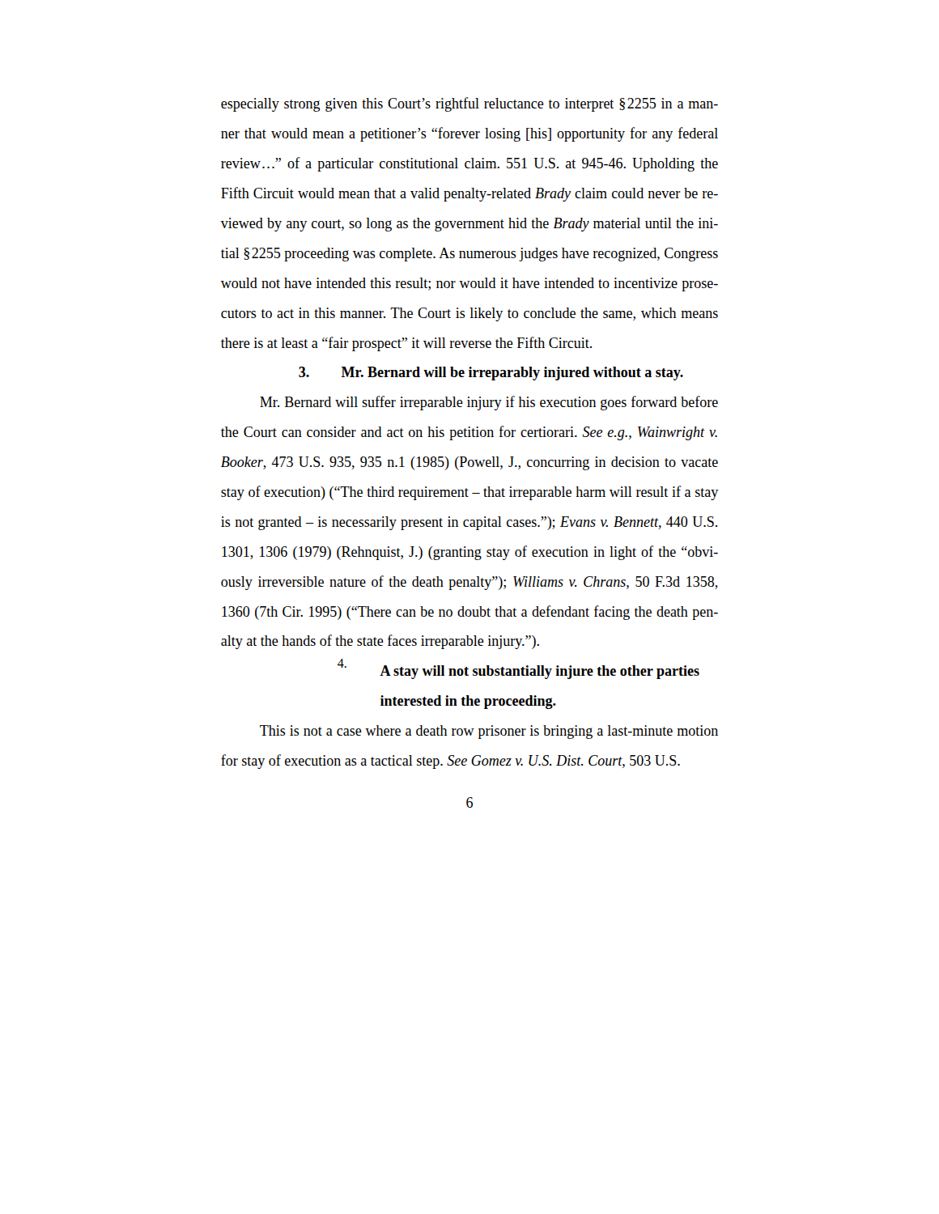especially strong given this Court’s rightful reluctance to interpret § 2255 in a manner that would mean a petitioner’s “forever losing [his] opportunity for any federal review . . .” of a particular constitutional claim. 551 U.S. at 945-46. Upholding the Fifth Circuit would mean that a valid penalty-related Brady claim could never be reviewed by any court, so long as the government hid the Brady material until the initial § 2255 proceeding was complete. As numerous judges have recognized, Congress would not have intended this result; nor would it have intended to incentivize prosecutors to act in this manner. The Court is likely to conclude the same, which means there is at least a “fair prospect” it will reverse the Fifth Circuit.
3. Mr. Bernard will be irreparably injured without a stay.
Mr. Bernard will suffer irreparable injury if his execution goes forward before the Court can consider and act on his petition for certiorari. See e.g., Wainwright v. Booker, 473 U.S. 935, 935 n.1 (1985) (Powell, J., concurring in decision to vacate stay of execution) (“The third requirement – that irreparable harm will result if a stay is not granted – is necessarily present in capital cases.”); Evans v. Bennett, 440 U.S. 1301, 1306 (1979) (Rehnquist, J.) (granting stay of execution in light of the “obviously irreversible nature of the death penalty”); Williams v. Chrans, 50 F.3d 1358, 1360 (7th Cir. 1995) (“There can be no doubt that a defendant facing the death penalty at the hands of the state faces irreparable injury.”).
4. A stay will not substantially injure the other parties interested in the proceeding.
This is not a case where a death row prisoner is bringing a last-minute motion for stay of execution as a tactical step. See Gomez v. U.S. Dist. Court, 503 U.S.
6